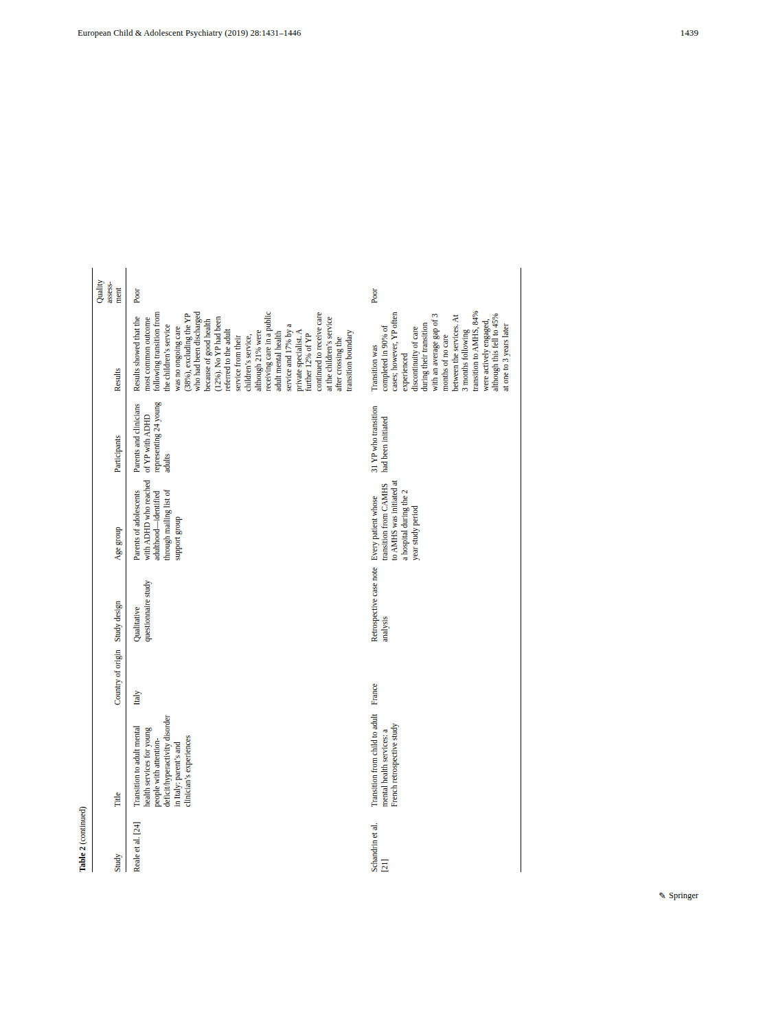European Child & Adolescent Psychiatry (2019) 28:1431–1446
1439
Table 2 (continued)
| Study | Title | Country of origin | Study design | Age group | Participants | Results | Quality assess- ment |
| --- | --- | --- | --- | --- | --- | --- | --- |
| Reale et al. [24] | Transition to adult mental health services for young people with attention-deficit/hyperactivity disorder in Italy: parent’s and clinician’s experiences | Italy | Qualitative questionnaire study | Parents of adolescents with ADHD who reached adulthood—identified through mailing list of support group | Parents and clinicians of YP with ADHD representing 24 young adults | Results showed that the most common outcome following transition from the children’s service was no ongoing care (38%), excluding the YP who had been discharged because of good health (12%). No YP had been referred to the adult service from their children’s service, although 21% were receiving care in a public adult mental health service and 17% by a private specialist. A further 12% of YP continued to receive care at the children’s service after crossing the transition boundary | Poor |
| Schandrin et al. [21] | Transition from child to adult mental health services: a French retrospective study | France | Retrospective case note analysis | Every patient whose transition from CAMHS to AMHS was initiated at a hospital during the 2 year study period | 31 YP who transition had been initiated | Transition was completed in 90% of cases; however, YP often experienced discontinuity of care during their transition with an average gap of 3 months of no care between the services. At 3 months following transition to AMHS, 84% were actively engaged, although this fell to 45% at one to 3 years later | Poor |
✎Springer